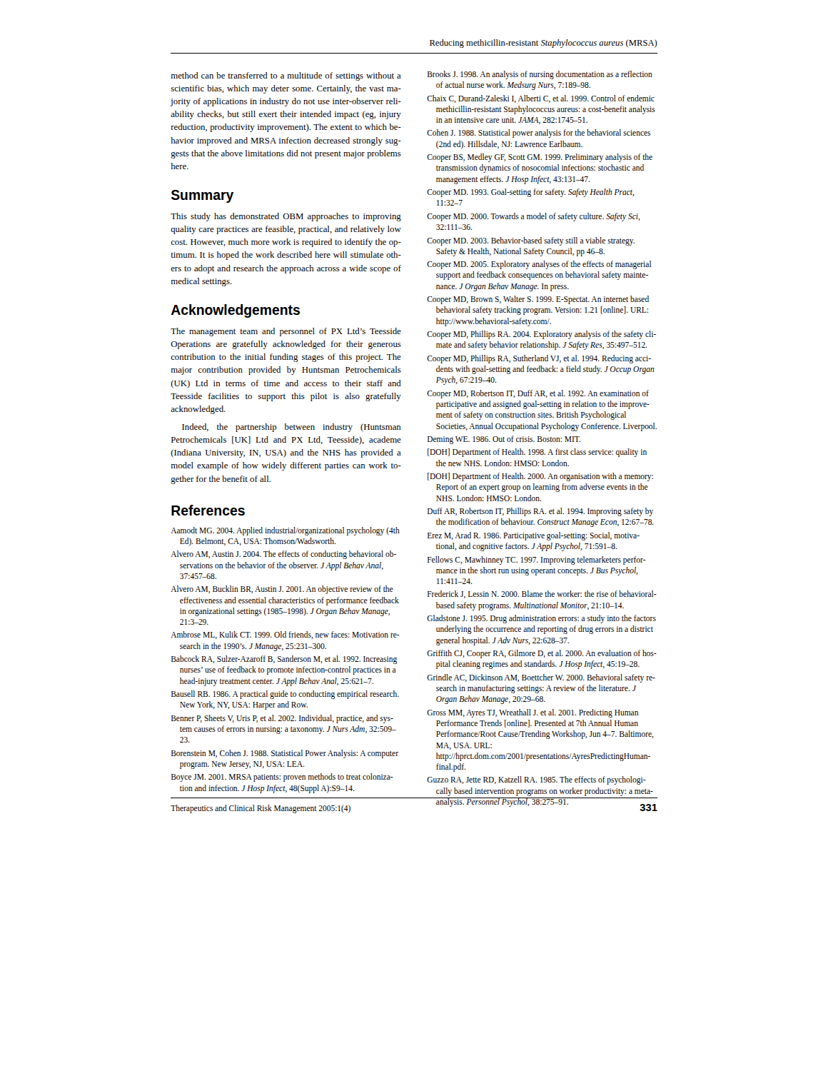Reducing methicillin-resistant Staphylococcus aureus (MRSA)
method can be transferred to a multitude of settings without a scientific bias, which may deter some. Certainly, the vast majority of applications in industry do not use inter-observer reliability checks, but still exert their intended impact (eg, injury reduction, productivity improvement). The extent to which behavior improved and MRSA infection decreased strongly suggests that the above limitations did not present major problems here.
Summary
This study has demonstrated OBM approaches to improving quality care practices are feasible, practical, and relatively low cost. However, much more work is required to identify the optimum. It is hoped the work described here will stimulate others to adopt and research the approach across a wide scope of medical settings.
Acknowledgements
The management team and personnel of PX Ltd’s Teesside Operations are gratefully acknowledged for their generous contribution to the initial funding stages of this project. The major contribution provided by Huntsman Petrochemicals (UK) Ltd in terms of time and access to their staff and Teesside facilities to support this pilot is also gratefully acknowledged.
Indeed, the partnership between industry (Huntsman Petrochemicals [UK] Ltd and PX Ltd, Teesside), academe (Indiana University, IN, USA) and the NHS has provided a model example of how widely different parties can work together for the benefit of all.
References
Aamodt MG. 2004. Applied industrial/organizational psychology (4th Ed). Belmont, CA, USA: Thomson/Wadsworth.
Alvero AM, Austin J. 2004. The effects of conducting behavioral observations on the behavior of the observer. J Appl Behav Anal, 37:457–68.
Alvero AM, Bucklin BR, Austin J. 2001. An objective review of the effectiveness and essential characteristics of performance feedback in organizational settings (1985–1998). J Organ Behav Manage, 21:3–29.
Ambrose ML, Kulik CT. 1999. Old friends, new faces: Motivation research in the 1990’s. J Manage, 25:231–300.
Babcock RA, Sulzer-Azaroff B, Sanderson M, et al. 1992. Increasing nurses’ use of feedback to promote infection-control practices in a head-injury treatment center. J Appl Behav Anal, 25:621–7.
Bausell RB. 1986. A practical guide to conducting empirical research. New York, NY, USA: Harper and Row.
Benner P, Sheets V, Uris P, et al. 2002. Individual, practice, and system causes of errors in nursing: a taxonomy. J Nurs Adm, 32:509–23.
Borenstein M, Cohen J. 1988. Statistical Power Analysis: A computer program. New Jersey, NJ, USA: LEA.
Boyce JM. 2001. MRSA patients: proven methods to treat colonization and infection. J Hosp Infect, 48(Suppl A):S9–14.
Brooks J. 1998. An analysis of nursing documentation as a reflection of actual nurse work. Medsurg Nurs, 7:189–98.
Chaix C, Durand-Zaleski I, Alberti C, et al. 1999. Control of endemic methicillin-resistant Staphylococcus aureus: a cost-benefit analysis in an intensive care unit. JAMA, 282:1745–51.
Cohen J. 1988. Statistical power analysis for the behavioral sciences (2nd ed). Hillsdale, NJ: Lawrence Earlbaum.
Cooper BS, Medley GF, Scott GM. 1999. Preliminary analysis of the transmission dynamics of nosocomial infections: stochastic and management effects. J Hosp Infect, 43:131–47.
Cooper MD. 1993. Goal-setting for safety. Safety Health Pract, 11:32–7
Cooper MD. 2000. Towards a model of safety culture. Safety Sci, 32:111–36.
Cooper MD. 2003. Behavior-based safety still a viable strategy. Safety & Health, National Safety Council, pp 46–8.
Cooper MD. 2005. Exploratory analyses of the effects of managerial support and feedback consequences on behavioral safety maintenance. J Organ Behav Manage. In press.
Cooper MD, Brown S, Walter S. 1999. E-Spectat. An internet based behavioral safety tracking program. Version: 1.21 [online]. URL: http://www.behavioral-safety.com/.
Cooper MD, Phillips RA. 2004. Exploratory analysis of the safety climate and safety behavior relationship. J Safety Res, 35:497–512.
Cooper MD, Phillips RA, Sutherland VJ, et al. 1994. Reducing accidents with goal-setting and feedback: a field study. J Occup Organ Psych, 67:219–40.
Cooper MD, Robertson IT, Duff AR, et al. 1992. An examination of participative and assigned goal-setting in relation to the improvement of safety on construction sites. British Psychological Societies, Annual Occupational Psychology Conference. Liverpool.
Deming WE. 1986. Out of crisis. Boston: MIT.
[DOH] Department of Health. 1998. A first class service: quality in the new NHS. London: HMSO: London.
[DOH] Department of Health. 2000. An organisation with a memory: Report of an expert group on learning from adverse events in the NHS. London: HMSO: London.
Duff AR, Robertson IT, Phillips RA. et al. 1994. Improving safety by the modification of behaviour. Construct Manage Econ, 12:67–78.
Erez M, Arad R. 1986. Participative goal-setting: Social, motivational, and cognitive factors. J Appl Psychol, 71:591–8.
Fellows C, Mawhinney TC. 1997. Improving telemarketers performance in the short run using operant concepts. J Bus Psychol, 11:411–24.
Frederick J, Lessin N. 2000. Blame the worker: the rise of behavioral-based safety programs. Multinational Monitor, 21:10–14.
Gladstone J. 1995. Drug administration errors: a study into the factors underlying the occurrence and reporting of drug errors in a district general hospital. J Adv Nurs, 22:628–37.
Griffith CJ, Cooper RA, Gilmore D, et al. 2000. An evaluation of hospital cleaning regimes and standards. J Hosp Infect, 45:19–28.
Grindle AC, Dickinson AM, Boettcher W. 2000. Behavioral safety research in manufacturing settings: A review of the literature. J Organ Behav Manage, 20:29–68.
Gross MM, Ayres TJ, Wreathall J. et al. 2001. Predicting Human Performance Trends [online]. Presented at 7th Annual Human Performance/Root Cause/Trending Workshop, Jun 4–7. Baltimore, MA, USA. URL: http://hprct.dom.com/2001/presentations/AyresPredictingHuman-final.pdf.
Guzzo RA, Jette RD, Katzell RA. 1985. The effects of psychologically based intervention programs on worker productivity: a meta-analysis. Personnel Psychol, 38:275–91.
Therapeutics and Clinical Risk Management 2005:1(4) 331